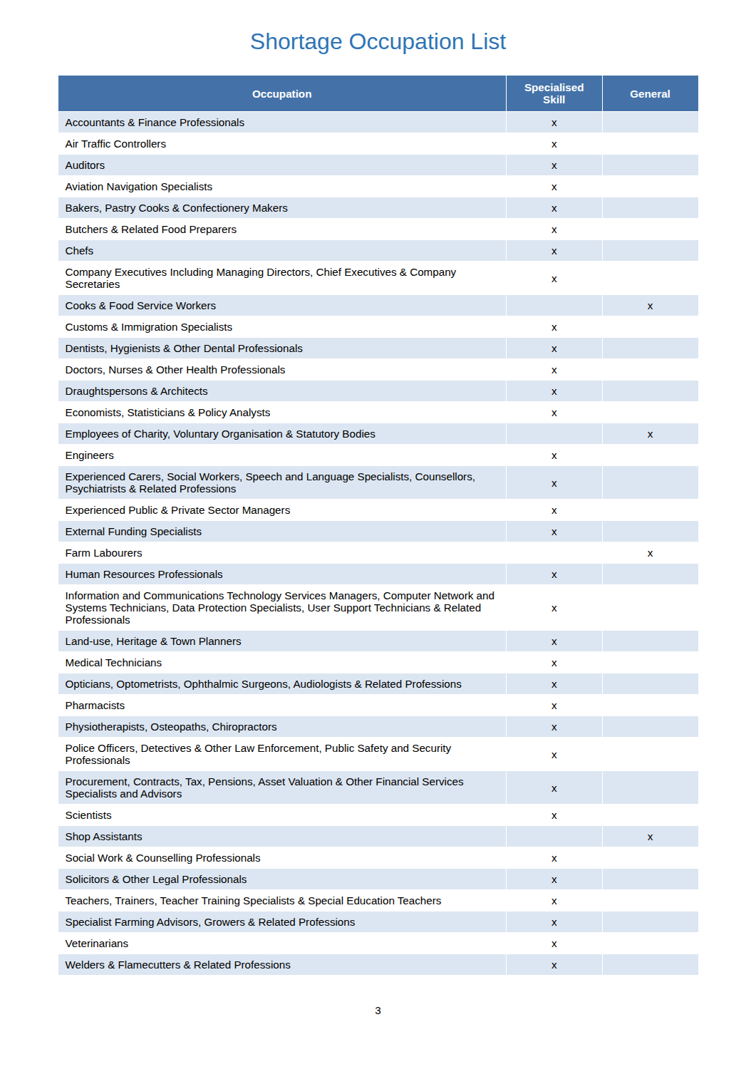Shortage Occupation List
| Occupation | Specialised Skill | General |
| --- | --- | --- |
| Accountants & Finance Professionals | x | |
| Air Traffic Controllers | x | |
| Auditors | x | |
| Aviation Navigation Specialists | x | |
| Bakers, Pastry Cooks & Confectionery Makers | x | |
| Butchers & Related Food Preparers | x | |
| Chefs | x | |
| Company Executives Including Managing Directors, Chief Executives & Company Secretaries | x | |
| Cooks & Food Service Workers | | x |
| Customs & Immigration Specialists | x | |
| Dentists, Hygienists & Other Dental Professionals | x | |
| Doctors, Nurses & Other Health Professionals | x | |
| Draughtspersons & Architects | x | |
| Economists, Statisticians & Policy Analysts | x | |
| Employees of Charity, Voluntary Organisation & Statutory Bodies | | x |
| Engineers | x | |
| Experienced Carers, Social Workers, Speech and Language Specialists, Counsellors, Psychiatrists & Related Professions | x | |
| Experienced Public & Private Sector Managers | x | |
| External Funding Specialists | x | |
| Farm Labourers | | x |
| Human Resources Professionals | x | |
| Information and Communications Technology Services Managers, Computer Network and Systems Technicians, Data Protection Specialists, User Support Technicians & Related Professionals | x | |
| Land-use, Heritage & Town Planners | x | |
| Medical Technicians | x | |
| Opticians, Optometrists, Ophthalmic Surgeons, Audiologists & Related Professions | x | |
| Pharmacists | x | |
| Physiotherapists, Osteopaths, Chiropractors | x | |
| Police Officers, Detectives & Other Law Enforcement, Public Safety and Security Professionals | x | |
| Procurement, Contracts, Tax, Pensions, Asset Valuation & Other Financial Services Specialists and Advisors | x | |
| Scientists | x | |
| Shop Assistants | | x |
| Social Work & Counselling Professionals | x | |
| Solicitors & Other Legal Professionals | x | |
| Teachers, Trainers, Teacher Training Specialists & Special Education Teachers | x | |
| Specialist Farming Advisors, Growers & Related Professions | x | |
| Veterinarians | x | |
| Welders & Flamecutters & Related Professions | x | |
3